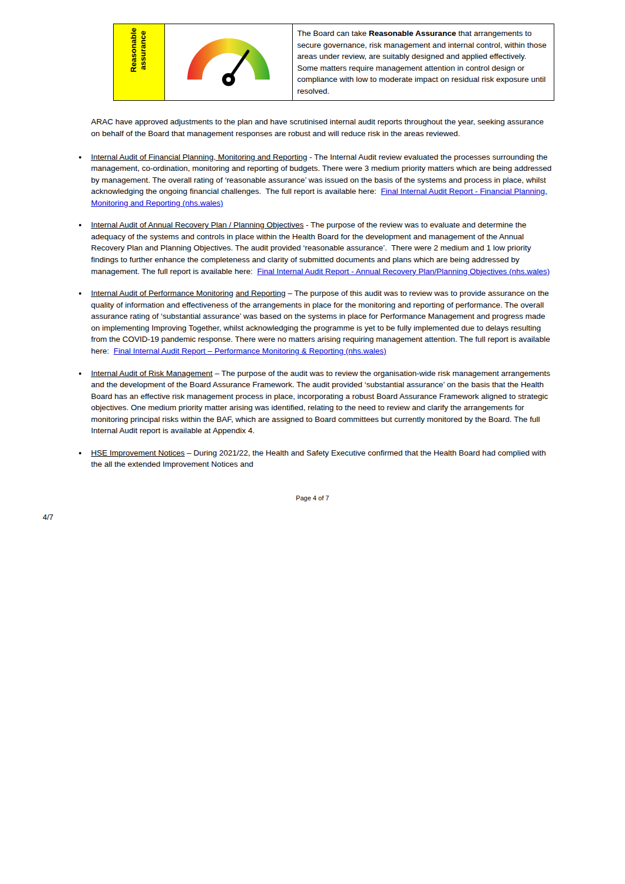| | Reasonable assurance | | The Board can take Reasonable Assurance that arrangements to secure governance, risk management and internal control, within those areas under review, are suitably designed and applied effectively. Some matters require management attention in control design or compliance with low to moderate impact on residual risk exposure until resolved. |
ARAC have approved adjustments to the plan and have scrutinised internal audit reports throughout the year, seeking assurance on behalf of the Board that management responses are robust and will reduce risk in the areas reviewed.
Internal Audit of Financial Planning, Monitoring and Reporting - The Internal Audit review evaluated the processes surrounding the management, co-ordination, monitoring and reporting of budgets. There were 3 medium priority matters which are being addressed by management. The overall rating of ‘reasonable assurance’ was issued on the basis of the systems and process in place, whilst acknowledging the ongoing financial challenges. The full report is available here: Final Internal Audit Report - Financial Planning, Monitoring and Reporting (nhs.wales)
Internal Audit of Annual Recovery Plan / Planning Objectives - The purpose of the review was to evaluate and determine the adequacy of the systems and controls in place within the Health Board for the development and management of the Annual Recovery Plan and Planning Objectives. The audit provided ‘reasonable assurance’. There were 2 medium and 1 low priority findings to further enhance the completeness and clarity of submitted documents and plans which are being addressed by management. The full report is available here: Final Internal Audit Report - Annual Recovery Plan/Planning Objectives (nhs.wales)
Internal Audit of Performance Monitoring and Reporting – The purpose of this audit was to review was to provide assurance on the quality of information and effectiveness of the arrangements in place for the monitoring and reporting of performance. The overall assurance rating of ‘substantial assurance’ was based on the systems in place for Performance Management and progress made on implementing Improving Together, whilst acknowledging the programme is yet to be fully implemented due to delays resulting from the COVID-19 pandemic response. There were no matters arising requiring management attention. The full report is available here: Final Internal Audit Report – Performance Monitoring & Reporting (nhs.wales)
Internal Audit of Risk Management – The purpose of the audit was to review the organisation-wide risk management arrangements and the development of the Board Assurance Framework. The audit provided ‘substantial assurance’ on the basis that the Health Board has an effective risk management process in place, incorporating a robust Board Assurance Framework aligned to strategic objectives. One medium priority matter arising was identified, relating to the need to review and clarify the arrangements for monitoring principal risks within the BAF, which are assigned to Board committees but currently monitored by the Board. The full Internal Audit report is available at Appendix 4.
HSE Improvement Notices – During 2021/22, the Health and Safety Executive confirmed that the Health Board had complied with the all the extended Improvement Notices and
Page 4 of 7
4/7